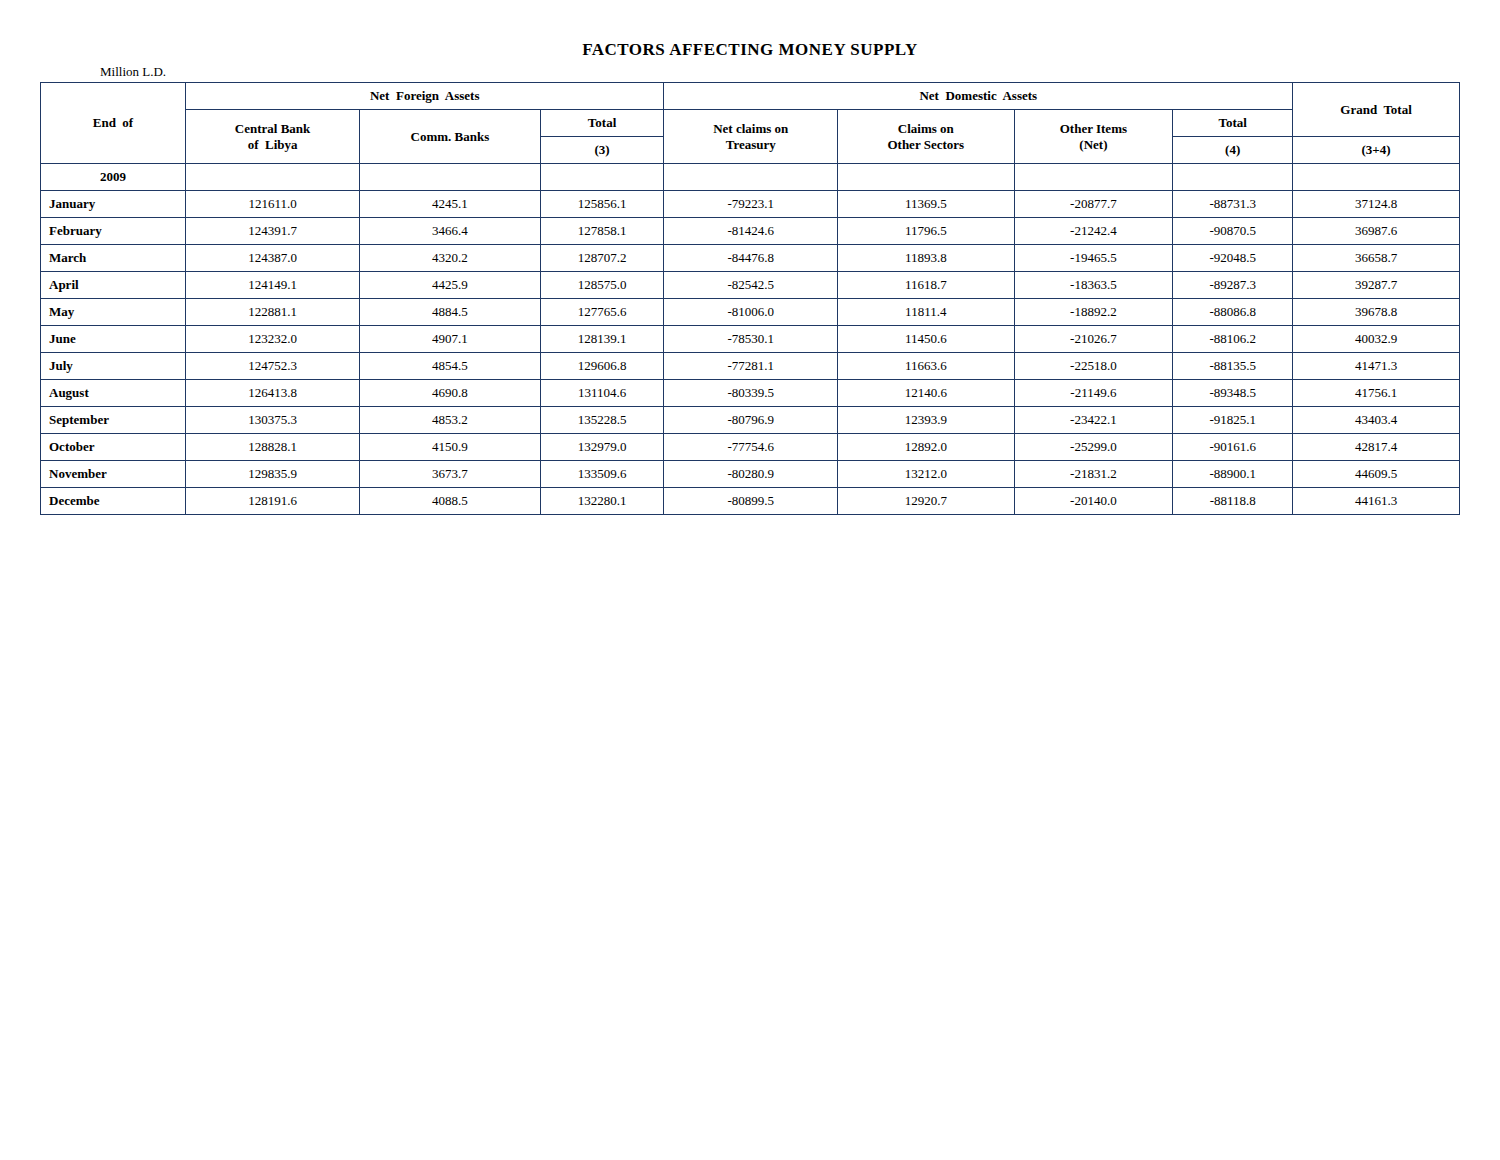FACTORS AFFECTING MONEY SUPPLY
Million L.D.
| End of | Net Foreign Assets | Net Domestic Assets | Grand Total |
| --- | --- | --- | --- |
| Central Bank of Libya | Comm. Banks | Total | Net claims on Treasury | Claims on Other Sectors | Other Items (Net) | Total |
| (3) | (4) | (3+4) |
| 2009 | | | | | | | | |
| January | 121611.0 | 4245.1 | 125856.1 | -79223.1 | 11369.5 | -20877.7 | -88731.3 | 37124.8 |
| February | 124391.7 | 3466.4 | 127858.1 | -81424.6 | 11796.5 | -21242.4 | -90870.5 | 36987.6 |
| March | 124387.0 | 4320.2 | 128707.2 | -84476.8 | 11893.8 | -19465.5 | -92048.5 | 36658.7 |
| April | 124149.1 | 4425.9 | 128575.0 | -82542.5 | 11618.7 | -18363.5 | -89287.3 | 39287.7 |
| May | 122881.1 | 4884.5 | 127765.6 | -81006.0 | 11811.4 | -18892.2 | -88086.8 | 39678.8 |
| June | 123232.0 | 4907.1 | 128139.1 | -78530.1 | 11450.6 | -21026.7 | -88106.2 | 40032.9 |
| July | 124752.3 | 4854.5 | 129606.8 | -77281.1 | 11663.6 | -22518.0 | -88135.5 | 41471.3 |
| August | 126413.8 | 4690.8 | 131104.6 | -80339.5 | 12140.6 | -21149.6 | -89348.5 | 41756.1 |
| September | 130375.3 | 4853.2 | 135228.5 | -80796.9 | 12393.9 | -23422.1 | -91825.1 | 43403.4 |
| October | 128828.1 | 4150.9 | 132979.0 | -77754.6 | 12892.0 | -25299.0 | -90161.6 | 42817.4 |
| November | 129835.9 | 3673.7 | 133509.6 | -80280.9 | 13212.0 | -21831.2 | -88900.1 | 44609.5 |
| Decembe | 128191.6 | 4088.5 | 132280.1 | -80899.5 | 12920.7 | -20140.0 | -88118.8 | 44161.3 |